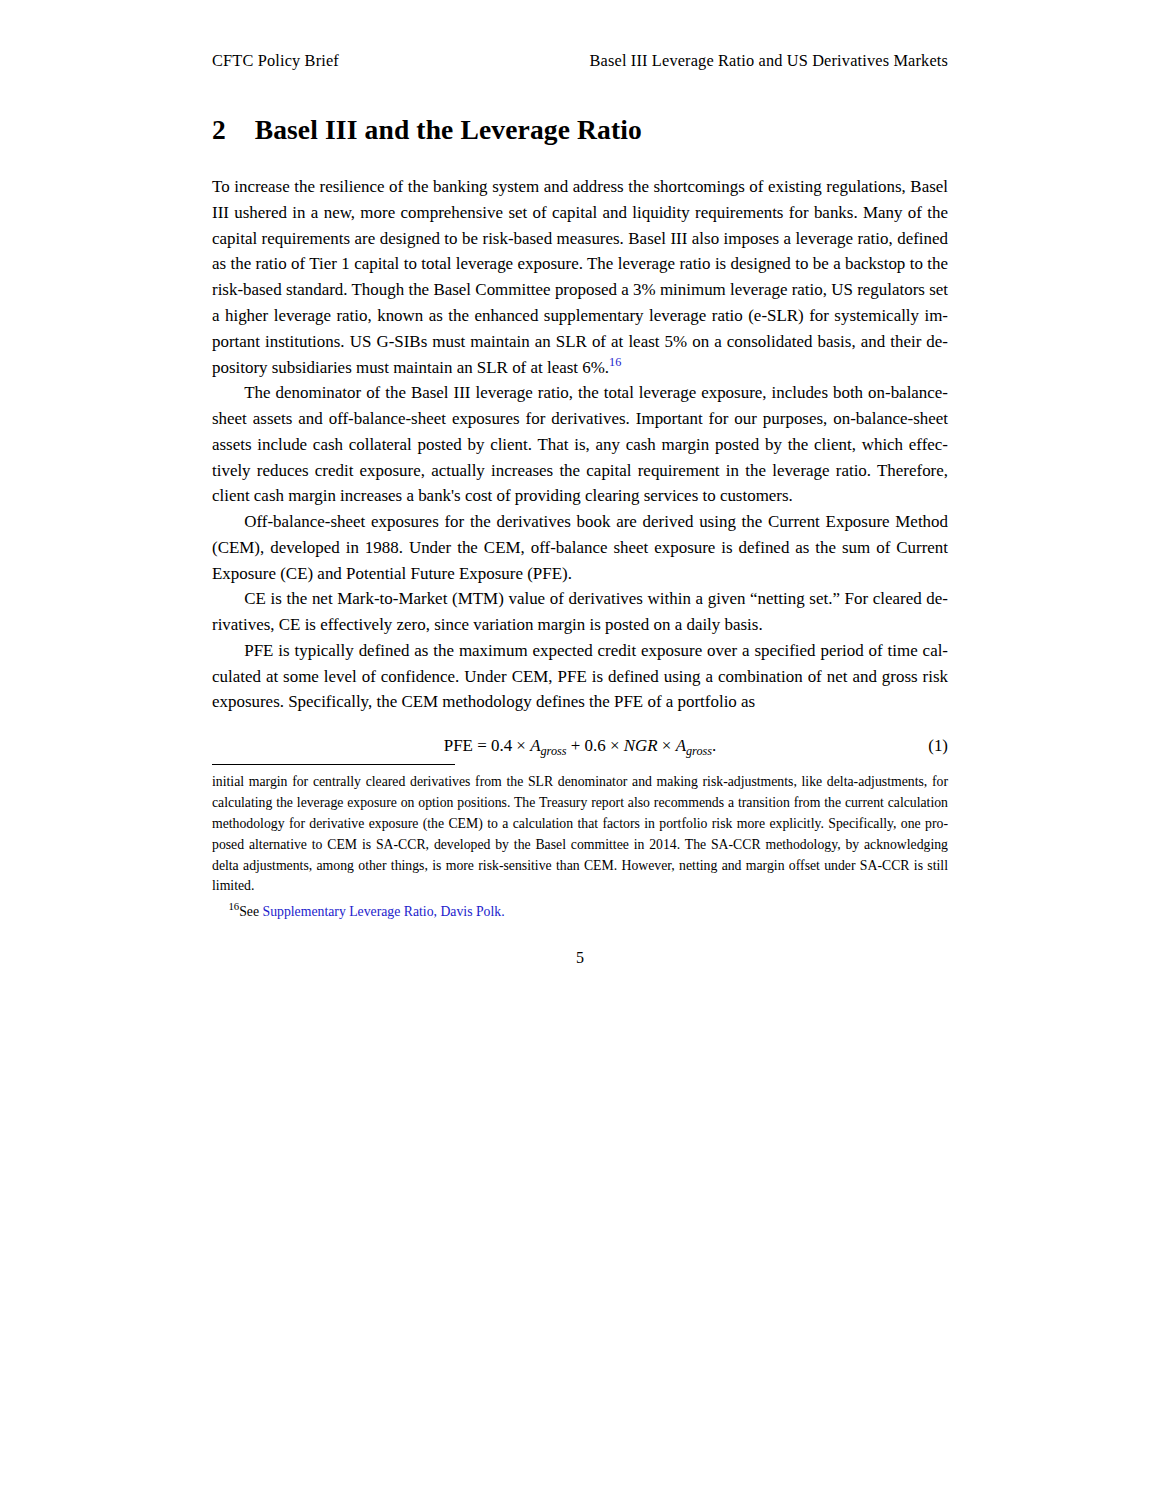CFTC Policy Brief Basel III Leverage Ratio and US Derivatives Markets
2 Basel III and the Leverage Ratio
To increase the resilience of the banking system and address the shortcomings of existing regulations, Basel III ushered in a new, more comprehensive set of capital and liquidity requirements for banks. Many of the capital requirements are designed to be risk-based measures. Basel III also imposes a leverage ratio, defined as the ratio of Tier 1 capital to total leverage exposure. The leverage ratio is designed to be a backstop to the risk-based standard. Though the Basel Committee proposed a 3% minimum leverage ratio, US regulators set a higher leverage ratio, known as the enhanced supplementary leverage ratio (e-SLR) for systemically important institutions. US G-SIBs must maintain an SLR of at least 5% on a consolidated basis, and their depository subsidiaries must maintain an SLR of at least 6%.16
The denominator of the Basel III leverage ratio, the total leverage exposure, includes both on-balance-sheet assets and off-balance-sheet exposures for derivatives. Important for our purposes, on-balance-sheet assets include cash collateral posted by client. That is, any cash margin posted by the client, which effectively reduces credit exposure, actually increases the capital requirement in the leverage ratio. Therefore, client cash margin increases a bank's cost of providing clearing services to customers.
Off-balance-sheet exposures for the derivatives book are derived using the Current Exposure Method (CEM), developed in 1988. Under the CEM, off-balance sheet exposure is defined as the sum of Current Exposure (CE) and Potential Future Exposure (PFE).
CE is the net Mark-to-Market (MTM) value of derivatives within a given “netting set.” For cleared derivatives, CE is effectively zero, since variation margin is posted on a daily basis.
PFE is typically defined as the maximum expected credit exposure over a specified period of time calculated at some level of confidence. Under CEM, PFE is defined using a combination of net and gross risk exposures. Specifically, the CEM methodology defines the PFE of a portfolio as
PFE = 0.4 × Agross + 0.6 × NGR × Agross. (1)
initial margin for centrally cleared derivatives from the SLR denominator and making risk-adjustments, like delta-adjustments, for calculating the leverage exposure on option positions. The Treasury report also recommends a transition from the current calculation methodology for derivative exposure (the CEM) to a calculation that factors in portfolio risk more explicitly. Specifically, one proposed alternative to CEM is SA-CCR, developed by the Basel committee in 2014. The SA-CCR methodology, by acknowledging delta adjustments, among other things, is more risk-sensitive than CEM. However, netting and margin offset under SA-CCR is still limited.
16See Supplementary Leverage Ratio, Davis Polk.
5